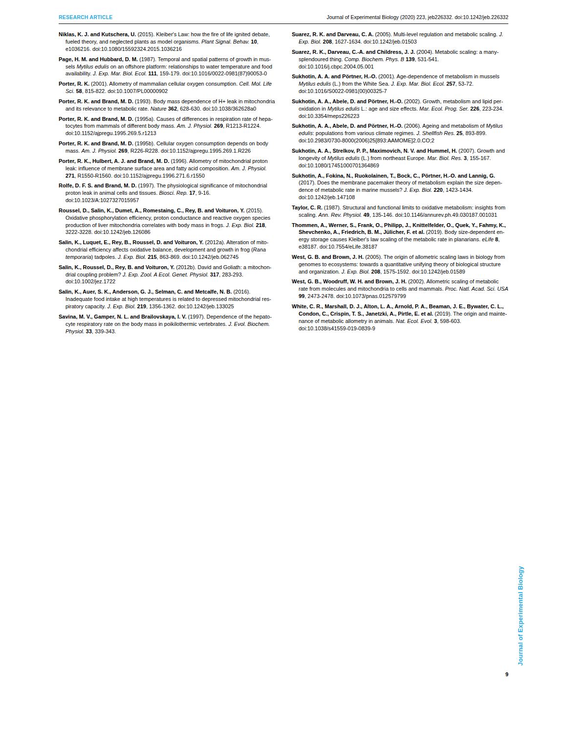RESEARCH ARTICLE
Journal of Experimental Biology (2020) 223, jeb226332. doi:10.1242/jeb.226332
Niklas, K. J. and Kutschera, U. (2015). Kleiber's Law: how the fire of life ignited debate, fueled theory, and neglected plants as model organisms. Plant Signal. Behav. 10, e1036216. doi:10.1080/15592324.2015.1036216
Page, H. M. and Hubbard, D. M. (1987). Temporal and spatial patterns of growth in mussels Mytilus edulis on an offshore platform: relationships to water temperature and food availability. J. Exp. Mar. Biol. Ecol. 111, 159-179. doi:10.1016/0022-0981(87)90053-0
Porter, R. K. (2001). Allometry of mammalian cellular oxygen consumption. Cell. Mol. Life Sci. 58, 815-822. doi:10.1007/PL00000902
Porter, R. K. and Brand, M. D. (1993). Body mass dependence of H+ leak in mitochondria and its relevance to metabolic rate. Nature 362, 628-630. doi:10.1038/362628a0
Porter, R. K. and Brand, M. D. (1995a). Causes of differences in respiration rate of hepatocytes from mammals of different body mass. Am. J. Physiol. 269, R1213-R1224. doi:10.1152/ajpregu.1995.269.5.r1213
Porter, R. K. and Brand, M. D. (1995b). Cellular oxygen consumption depends on body mass. Am. J. Physiol. 269, R226-R228. doi:10.1152/ajpregu.1995.269.1.R226
Porter, R. K., Hulbert, A. J. and Brand, M. D. (1996). Allometry of mitochondrial proton leak: influence of membrane surface area and fatty acid composition. Am. J. Physiol. 271, R1550-R1560. doi:10.1152/ajpregu.1996.271.6.r1550
Rolfe, D. F. S. and Brand, M. D. (1997). The physiological significance of mitochondrial proton leak in animal cells and tissues. Biosci. Rep. 17, 9-16. doi:10.1023/A:1027327015957
Roussel, D., Salin, K., Dumet, A., Romestaing, C., Rey, B. and Voituron, Y. (2015). Oxidative phosphorylation efficiency, proton conductance and reactive oxygen species production of liver mitochondria correlates with body mass in frogs. J. Exp. Biol. 218, 3222-3228. doi:10.1242/jeb.126086
Salin, K., Luquet, E., Rey, B., Roussel, D. and Voituron, Y. (2012a). Alteration of mitochondrial efficiency affects oxidative balance, development and growth in frog (Rana temporaria) tadpoles. J. Exp. Biol. 215, 863-869. doi:10.1242/jeb.062745
Salin, K., Roussel, D., Rey, B. and Voituron, Y. (2012b). David and Goliath: a mitochondrial coupling problem? J. Exp. Zool. A Ecol. Genet. Physiol. 317, 283-293. doi:10.1002/jez.1722
Salin, K., Auer, S. K., Anderson, G. J., Selman, C. and Metcalfe, N. B. (2016). Inadequate food intake at high temperatures is related to depressed mitochondrial respiratory capacity. J. Exp. Biol. 219, 1356-1362. doi:10.1242/jeb.133025
Savina, M. V., Gamper, N. L. and Brailovskaya, I. V. (1997). Dependence of the hepatocyte respiratory rate on the body mass in poikilothermic vertebrates. J. Evol. Biochem. Physiol. 33, 339-343.
Suarez, R. K. and Darveau, C. A. (2005). Multi-level regulation and metabolic scaling. J. Exp. Biol. 208, 1627-1634. doi:10.1242/jeb.01503
Suarez, R. K., Darveau, C.-A. and Childress, J. J. (2004). Metabolic scaling: a many-splendoured thing. Comp. Biochem. Phys. B 139, 531-541. doi:10.1016/j.cbpc.2004.05.001
Sukhotin, A. A. and Pörtner, H.-O. (2001). Age-dependence of metabolism in mussels Mytilus edulis (L.) from the White Sea. J. Exp. Mar. Biol. Ecol. 257, 53-72. doi:10.1016/S0022-0981(00)00325-7
Sukhotin, A. A., Abele, D. and Pörtner, H.-O. (2002). Growth, metabolism and lipid peroxidation in Mytilus edulis L.: age and size effects. Mar. Ecol. Prog. Ser. 226, 223-234. doi:10.3354/meps226223
Sukhotin, A. A., Abele, D. and Pörtner, H.-O. (2006). Ageing and metabolism of Mytilus edulis: populations from various climate regimes. J. Shellfish Res. 25, 893-899. doi:10.2983/0730-8000(2006)25[893:AAMOME]2.0.CO;2
Sukhotin, A. A., Strelkov, P. P., Maximovich, N. V. and Hummel, H. (2007). Growth and longevity of Mytilus edulis (L.) from northeast Europe. Mar. Biol. Res. 3, 155-167. doi:10.1080/17451000701364869
Sukhotin, A., Fokina, N., Ruokolainen, T., Bock, C., Pörtner, H.-O. and Lannig, G. (2017). Does the membrane pacemaker theory of metabolism explain the size dependence of metabolic rate in marine mussels? J. Exp. Biol. 220, 1423-1434. doi:10.1242/jeb.147108
Taylor, C. R. (1987). Structural and functional limits to oxidative metabolism: insights from scaling. Ann. Rev. Physiol. 49, 135-146. doi:10.1146/annurev.ph.49.030187.001031
Thommen, A., Werner, S., Frank, O., Philipp, J., Knittelfelder, O., Quek, Y., Fahmy, K., Shevchenko, A., Friedrich, B. M., Jülicher, F. et al. (2019). Body size-dependent energy storage causes Kleiber's law scaling of the metabolic rate in planarians. eLife 8, e38187. doi:10.7554/eLife.38187
West, G. B. and Brown, J. H. (2005). The origin of allometric scaling laws in biology from genomes to ecosystems: towards a quantitative unifying theory of biological structure and organization. J. Exp. Biol. 208, 1575-1592. doi:10.1242/jeb.01589
West, G. B., Woodruff, W. H. and Brown, J. H. (2002). Allometric scaling of metabolic rate from molecules and mitochondria to cells and mammals. Proc. Natl. Acad. Sci. USA 99, 2473-2478. doi:10.1073/pnas.012579799
White, C. R., Marshall, D. J., Alton, L. A., Arnold, P. A., Beaman, J. E., Bywater, C. L., Condon, C., Crispin, T. S., Janetzki, A., Pirtle, E. et al. (2019). The origin and maintenance of metabolic allometry in animals. Nat. Ecol. Evol. 3, 598-603. doi:10.1038/s41559-019-0839-9
Journal of Experimental Biology
9